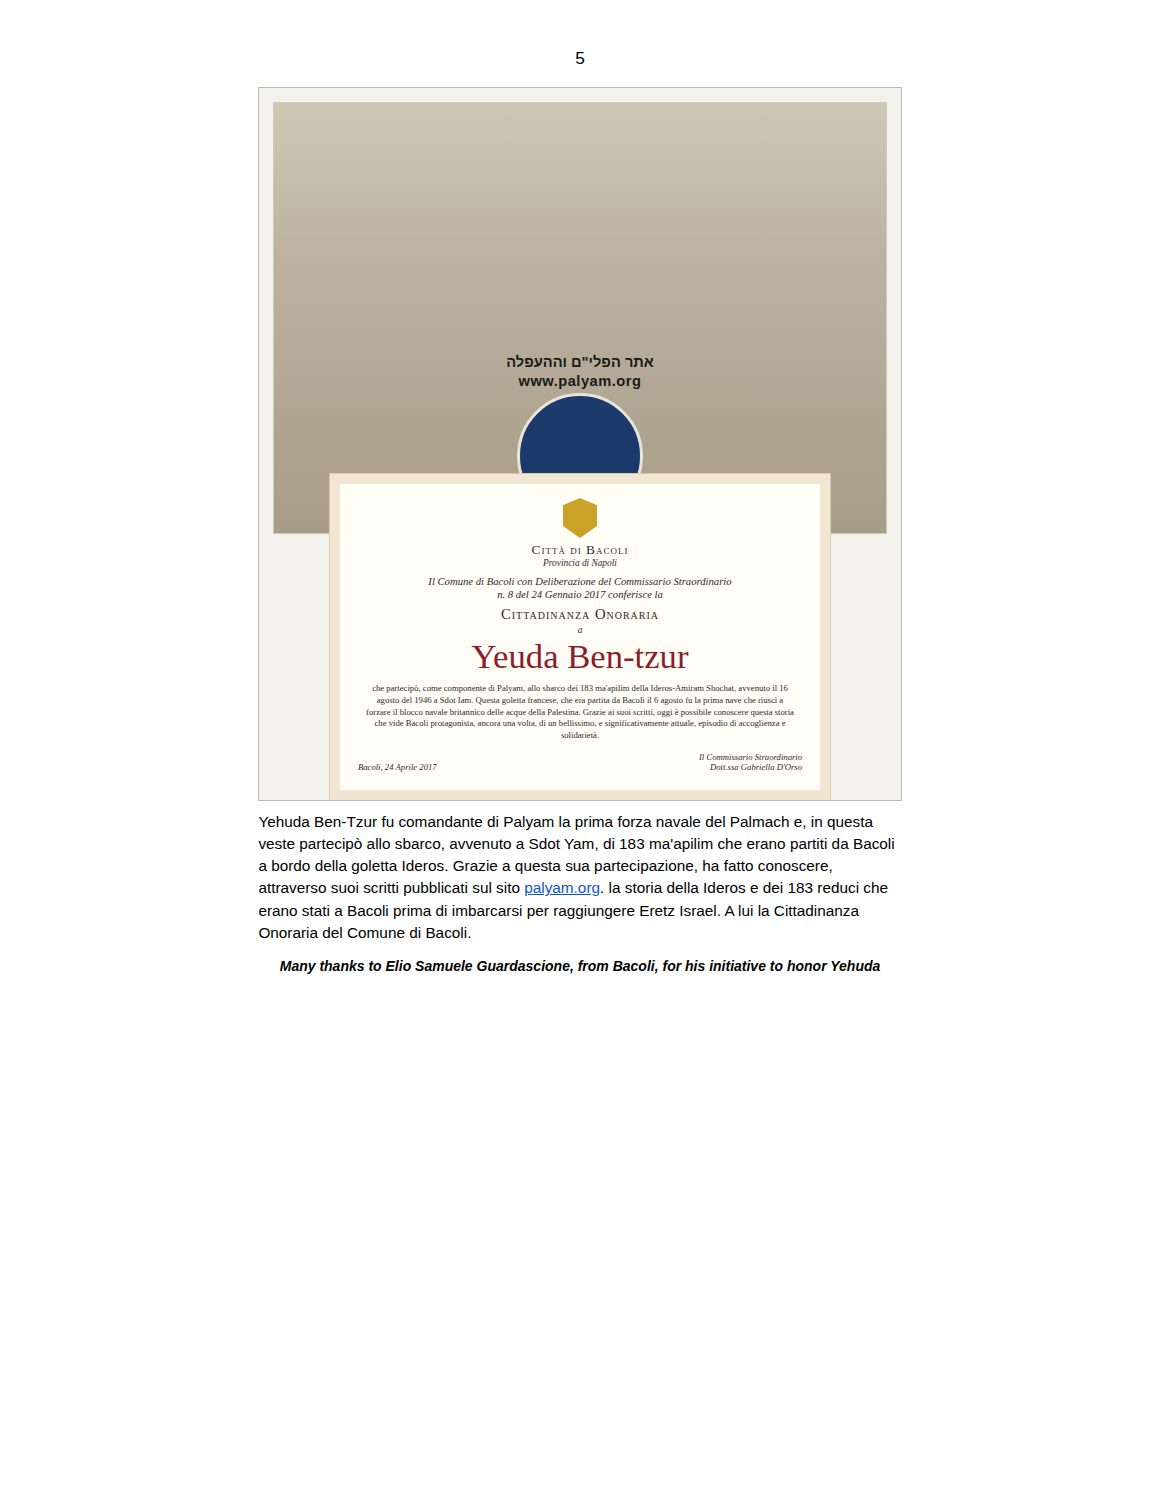5
אתר הפלי"ם וההעפלה www.palyam.org
Città di Bacoli
Provincia di Napoli
Il Comune di Bacoli con Deliberazione del Commissario Straordinario
n. 8 del 24 Gennaio 2017 conferisce la
Cittadinanza Onoraria
a
Yeuda Ben-tzur
che partecipò, come componente di Palyam, allo sbarco dei 183 ma'apilim della Ideros-Amiram Shochat, avvenuto il 16 agosto del 1946 a Sdot Iam. Questa goletta francese, che era partita da Bacoli il 6 agosto fu la prima nave che riuscì a forzare il blocco navale britannico delle acque della Palestina. Grazie ai suoi scritti, oggi è possibile conoscere questa storia che vide Bacoli protagonista, ancora una volta, di un bellissimo, e significativamente attuale, episodio di accoglienza e solidarietà.
Bacoli, 24 Aprile 2017
Il Commissario Straordinario
Dott.ssa Gabriella D'Orso
Yehuda Ben-Tzur fu comandante di Palyam la prima forza navale del Palmach e, in questa veste partecipò allo sbarco, avvenuto a Sdot Yam, di 183 ma'apilim che erano partiti da Bacoli a bordo della goletta Ideros. Grazie a questa sua partecipazione, ha fatto conoscere, attraverso suoi scritti pubblicati sul sito palyam.org. la storia della Ideros e dei 183 reduci che erano stati a Bacoli prima di imbarcarsi per raggiungere Eretz Israel. A lui la Cittadinanza Onoraria del Comune di Bacoli.
Many thanks to Elio Samuele Guardascione, from Bacoli, for his initiative to honor Yehuda